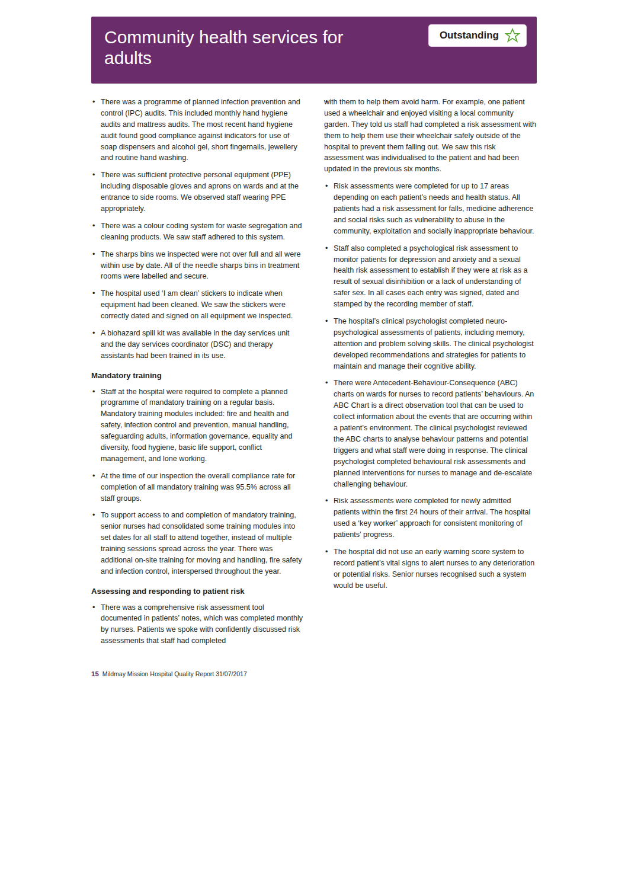Community health services for
adults
Outstanding
There was a programme of planned infection prevention and control (IPC) audits. This included monthly hand hygiene audits and mattress audits. The most recent hand hygiene audit found good compliance against indicators for use of soap dispensers and alcohol gel, short fingernails, jewellery and routine hand washing.
There was sufficient protective personal equipment (PPE) including disposable gloves and aprons on wards and at the entrance to side rooms. We observed staff wearing PPE appropriately.
There was a colour coding system for waste segregation and cleaning products. We saw staff adhered to this system.
The sharps bins we inspected were not over full and all were within use by date. All of the needle sharps bins in treatment rooms were labelled and secure.
The hospital used ‘I am clean’ stickers to indicate when equipment had been cleaned. We saw the stickers were correctly dated and signed on all equipment we inspected.
A biohazard spill kit was available in the day services unit and the day services coordinator (DSC) and therapy assistants had been trained in its use.
Mandatory training
Staff at the hospital were required to complete a planned programme of mandatory training on a regular basis. Mandatory training modules included: fire and health and safety, infection control and prevention, manual handling, safeguarding adults, information governance, equality and diversity, food hygiene, basic life support, conflict management, and lone working.
At the time of our inspection the overall compliance rate for completion of all mandatory training was 95.5% across all staff groups.
To support access to and completion of mandatory training, senior nurses had consolidated some training modules into set dates for all staff to attend together, instead of multiple training sessions spread across the year. There was additional on-site training for moving and handling, fire safety and infection control, interspersed throughout the year.
Assessing and responding to patient risk
There was a comprehensive risk assessment tool documented in patients’ notes, which was completed monthly by nurses. Patients we spoke with confidently discussed risk assessments that staff had completed
with them to help them avoid harm. For example, one patient used a wheelchair and enjoyed visiting a local community garden. They told us staff had completed a risk assessment with them to help them use their wheelchair safely outside of the hospital to prevent them falling out. We saw this risk assessment was individualised to the patient and had been updated in the previous six months.
Risk assessments were completed for up to 17 areas depending on each patient’s needs and health status. All patients had a risk assessment for falls, medicine adherence and social risks such as vulnerability to abuse in the community, exploitation and socially inappropriate behaviour.
Staff also completed a psychological risk assessment to monitor patients for depression and anxiety and a sexual health risk assessment to establish if they were at risk as a result of sexual disinhibition or a lack of understanding of safer sex. In all cases each entry was signed, dated and stamped by the recording member of staff.
The hospital’s clinical psychologist completed neuro-psychological assessments of patients, including memory, attention and problem solving skills. The clinical psychologist developed recommendations and strategies for patients to maintain and manage their cognitive ability.
There were Antecedent-Behaviour-Consequence (ABC) charts on wards for nurses to record patients’ behaviours. An ABC Chart is a direct observation tool that can be used to collect information about the events that are occurring within a patient’s environment. The clinical psychologist reviewed the ABC charts to analyse behaviour patterns and potential triggers and what staff were doing in response. The clinical psychologist completed behavioural risk assessments and planned interventions for nurses to manage and de-escalate challenging behaviour.
Risk assessments were completed for newly admitted patients within the first 24 hours of their arrival. The hospital used a ‘key worker’ approach for consistent monitoring of patients’ progress.
The hospital did not use an early warning score system to record patient’s vital signs to alert nurses to any deterioration or potential risks. Senior nurses recognised such a system would be useful.
15 Mildmay Mission Hospital Quality Report 31/07/2017